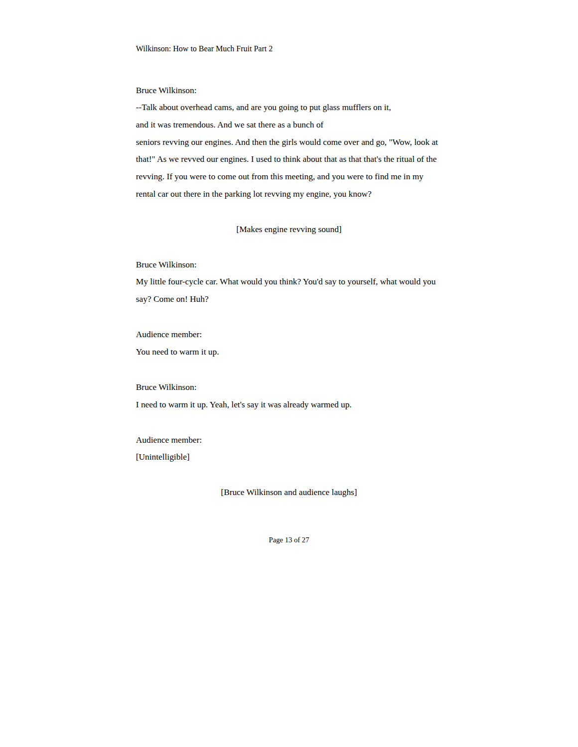Wilkinson: How to Bear Much Fruit Part 2
Bruce Wilkinson:
--Talk about overhead cams, and are you going to put glass mufflers on it,
and it was tremendous. And we sat there as a bunch of
seniors revving our engines. And then the girls would come over and go, "Wow, look at that!" As we revved our engines. I used to think about that as that that's the ritual of the revving. If you were to come out from this meeting, and you were to find me in my rental car out there in the parking lot revving my engine, you know?
[Makes engine revving sound]
Bruce Wilkinson:
My little four-cycle car. What would you think? You'd say to yourself, what would you say? Come on! Huh?
Audience member:
You need to warm it up.
Bruce Wilkinson:
I need to warm it up. Yeah, let's say it was already warmed up.
Audience member:
[Unintelligible]
[Bruce Wilkinson and audience laughs]
Page 13 of 27